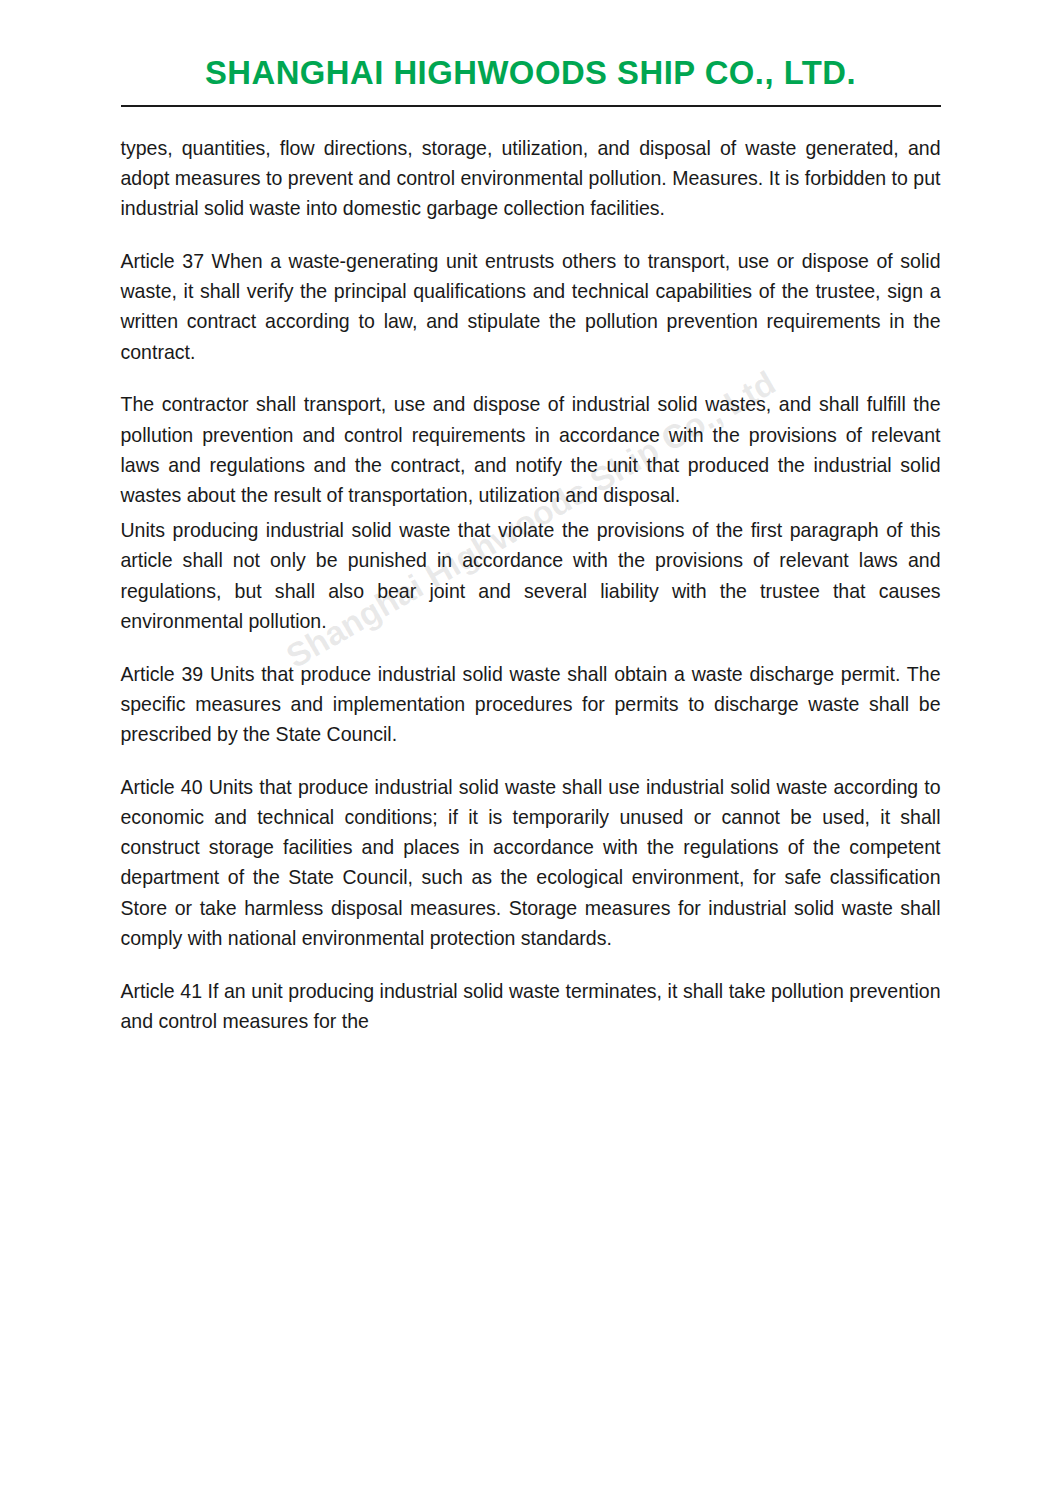SHANGHAI HIGHWOODS SHIP CO., LTD.
Shanghai Highwoods Ship Co., Ltd
types, quantities, flow directions, storage, utilization, and disposal of waste generated, and adopt measures to prevent and control environmental pollution. Measures. It is forbidden to put industrial solid waste into domestic garbage collection facilities.
Article 37 When a waste-generating unit entrusts others to transport, use or dispose of solid waste, it shall verify the principal qualifications and technical capabilities of the trustee, sign a written contract according to law, and stipulate the pollution prevention requirements in the contract.
The contractor shall transport, use and dispose of industrial solid wastes, and shall fulfill the pollution prevention and control requirements in accordance with the provisions of relevant laws and regulations and the contract, and notify the unit that produced the industrial solid wastes about the result of transportation, utilization and disposal.
Units producing industrial solid waste that violate the provisions of the first paragraph of this article shall not only be punished in accordance with the provisions of relevant laws and regulations, but shall also bear joint and several liability with the trustee that causes environmental pollution.
Article 39 Units that produce industrial solid waste shall obtain a waste discharge permit. The specific measures and implementation procedures for permits to discharge waste shall be prescribed by the State Council.
Article 40 Units that produce industrial solid waste shall use industrial solid waste according to economic and technical conditions; if it is temporarily unused or cannot be used, it shall construct storage facilities and places in accordance with the regulations of the competent department of the State Council, such as the ecological environment, for safe classification Store or take harmless disposal measures. Storage measures for industrial solid waste shall comply with national environmental protection standards.
Article 41 If an unit producing industrial solid waste terminates, it shall take pollution prevention and control measures for the